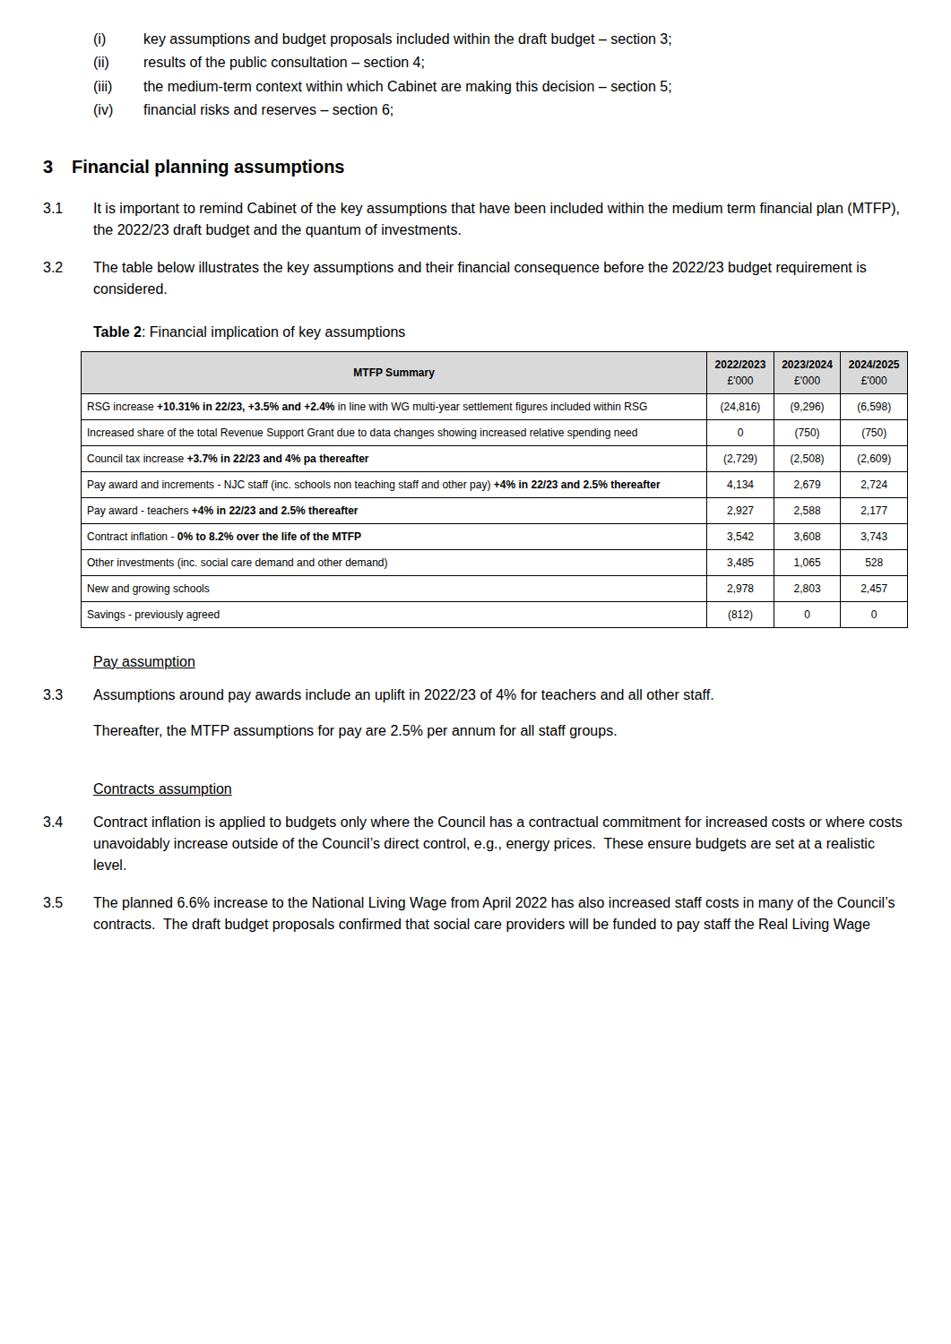(i) key assumptions and budget proposals included within the draft budget – section 3;
(ii) results of the public consultation – section 4;
(iii) the medium-term context within which Cabinet are making this decision – section 5;
(iv) financial risks and reserves – section 6;
3 Financial planning assumptions
3.1
It is important to remind Cabinet of the key assumptions that have been included within the medium term financial plan (MTFP), the 2022/23 draft budget and the quantum of investments.
3.2
The table below illustrates the key assumptions and their financial consequence before the 2022/23 budget requirement is considered.
Table 2: Financial implication of key assumptions
| MTFP Summary | 2022/2023 £'000 | 2023/2024 £'000 | 2024/2025 £'000 |
| --- | --- | --- | --- |
| RSG increase +10.31% in 22/23, +3.5% and +2.4% in line with WG multi-year settlement figures included within RSG | (24,816) | (9,296) | (6,598) |
| Increased share of the total Revenue Support Grant due to data changes showing increased relative spending need | 0 | (750) | (750) |
| Council tax increase +3.7% in 22/23 and 4% pa thereafter | (2,729) | (2,508) | (2,609) |
| Pay award and increments - NJC staff (inc. schools non teaching staff and other pay) +4% in 22/23 and 2.5% thereafter | 4,134 | 2,679 | 2,724 |
| Pay award - teachers +4% in 22/23 and 2.5% thereafter | 2,927 | 2,588 | 2,177 |
| Contract inflation - 0% to 8.2% over the life of the MTFP | 3,542 | 3,608 | 3,743 |
| Other investments (inc. social care demand and other demand) | 3,485 | 1,065 | 528 |
| New and growing schools | 2,978 | 2,803 | 2,457 |
| Savings - previously agreed | (812) | 0 | 0 |
Pay assumption
3.3
Assumptions around pay awards include an uplift in 2022/23 of 4% for teachers and all other staff.
Thereafter, the MTFP assumptions for pay are 2.5% per annum for all staff groups.
Contracts assumption
3.4
Contract inflation is applied to budgets only where the Council has a contractual commitment for increased costs or where costs unavoidably increase outside of the Council’s direct control, e.g., energy prices. These ensure budgets are set at a realistic level.
3.5
The planned 6.6% increase to the National Living Wage from April 2022 has also increased staff costs in many of the Council’s contracts. The draft budget proposals confirmed that social care providers will be funded to pay staff the Real Living Wage